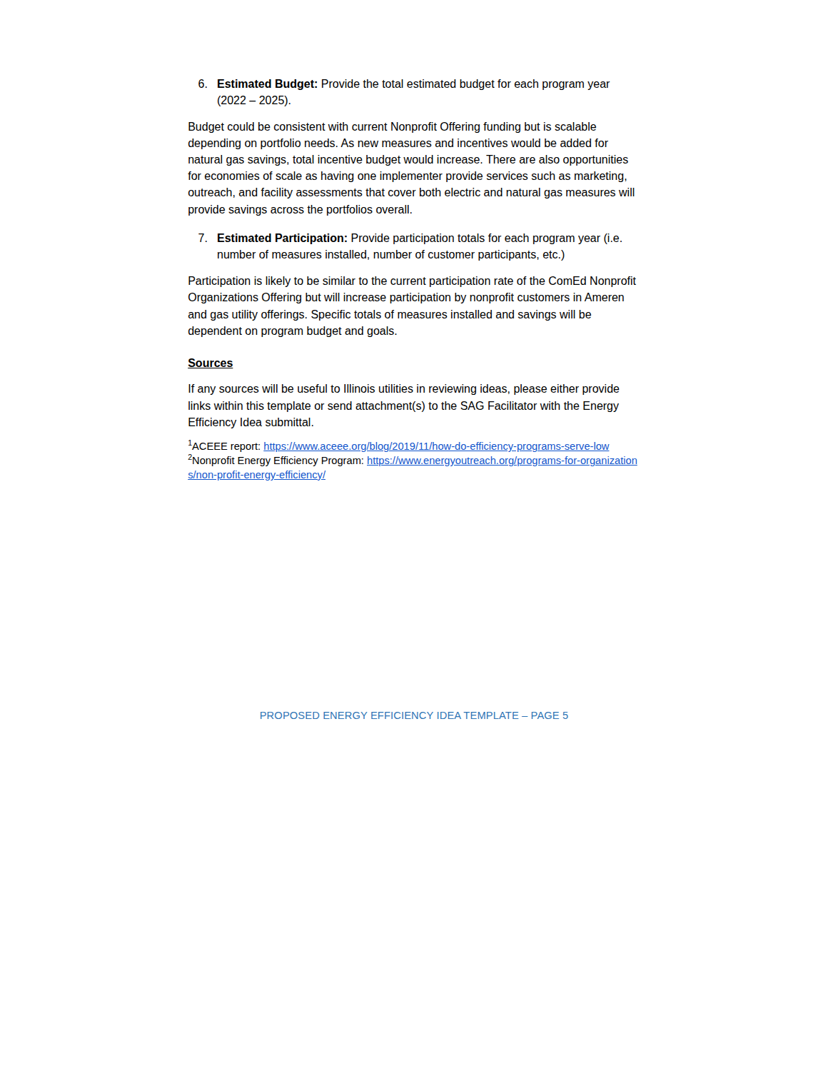6. Estimated Budget: Provide the total estimated budget for each program year (2022 – 2025).
Budget could be consistent with current Nonprofit Offering funding but is scalable depending on portfolio needs. As new measures and incentives would be added for natural gas savings, total incentive budget would increase. There are also opportunities for economies of scale as having one implementer provide services such as marketing, outreach, and facility assessments that cover both electric and natural gas measures will provide savings across the portfolios overall.
7. Estimated Participation: Provide participation totals for each program year (i.e. number of measures installed, number of customer participants, etc.)
Participation is likely to be similar to the current participation rate of the ComEd Nonprofit Organizations Offering but will increase participation by nonprofit customers in Ameren and gas utility offerings. Specific totals of measures installed and savings will be dependent on program budget and goals.
Sources
If any sources will be useful to Illinois utilities in reviewing ideas, please either provide links within this template or send attachment(s) to the SAG Facilitator with the Energy Efficiency Idea submittal.
1ACEEE report: https://www.aceee.org/blog/2019/11/how-do-efficiency-programs-serve-low
2Nonprofit Energy Efficiency Program: https://www.energyoutreach.org/programs-for-organizations/non-profit-energy-efficiency/
PROPOSED ENERGY EFFICIENCY IDEA TEMPLATE – PAGE 5